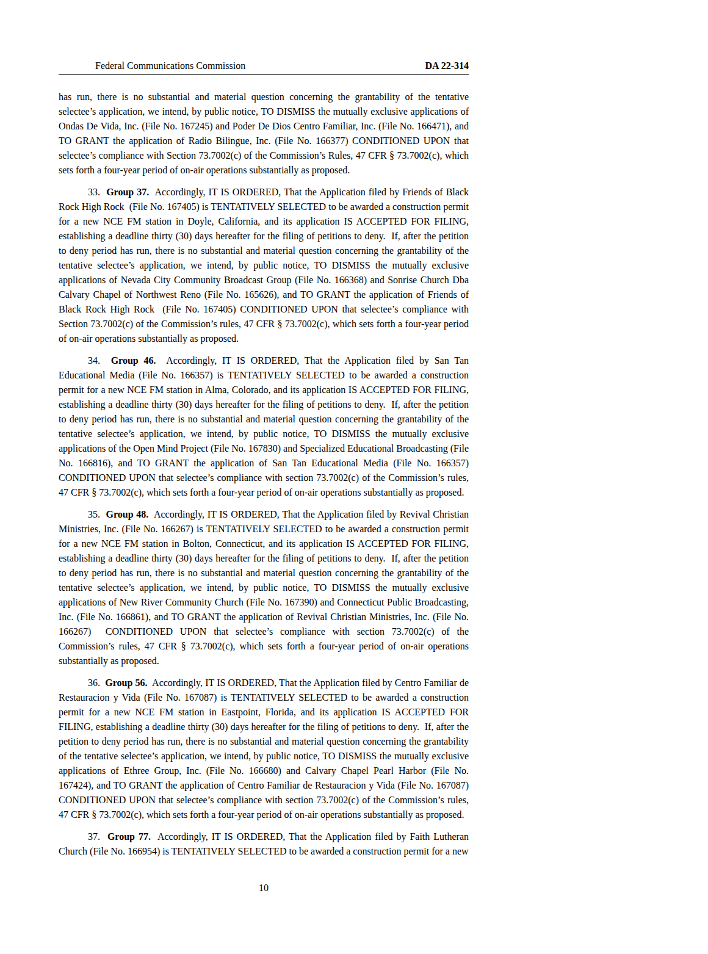Federal Communications Commission DA 22-314
has run, there is no substantial and material question concerning the grantability of the tentative selectee’s application, we intend, by public notice, TO DISMISS the mutually exclusive applications of Ondas De Vida, Inc. (File No. 167245) and Poder De Dios Centro Familiar, Inc. (File No. 166471), and TO GRANT the application of Radio Bilingue, Inc. (File No. 166377) CONDITIONED UPON that selectee’s compliance with Section 73.7002(c) of the Commission’s Rules, 47 CFR § 73.7002(c), which sets forth a four-year period of on-air operations substantially as proposed.
33. Group 37. Accordingly, IT IS ORDERED, That the Application filed by Friends of Black Rock High Rock (File No. 167405) is TENTATIVELY SELECTED to be awarded a construction permit for a new NCE FM station in Doyle, California, and its application IS ACCEPTED FOR FILING, establishing a deadline thirty (30) days hereafter for the filing of petitions to deny. If, after the petition to deny period has run, there is no substantial and material question concerning the grantability of the tentative selectee’s application, we intend, by public notice, TO DISMISS the mutually exclusive applications of Nevada City Community Broadcast Group (File No. 166368) and Sonrise Church Dba Calvary Chapel of Northwest Reno (File No. 165626), and TO GRANT the application of Friends of Black Rock High Rock (File No. 167405) CONDITIONED UPON that selectee’s compliance with Section 73.7002(c) of the Commission’s rules, 47 CFR § 73.7002(c), which sets forth a four-year period of on-air operations substantially as proposed.
34. Group 46. Accordingly, IT IS ORDERED, That the Application filed by San Tan Educational Media (File No. 166357) is TENTATIVELY SELECTED to be awarded a construction permit for a new NCE FM station in Alma, Colorado, and its application IS ACCEPTED FOR FILING, establishing a deadline thirty (30) days hereafter for the filing of petitions to deny. If, after the petition to deny period has run, there is no substantial and material question concerning the grantability of the tentative selectee’s application, we intend, by public notice, TO DISMISS the mutually exclusive applications of the Open Mind Project (File No. 167830) and Specialized Educational Broadcasting (File No. 166816), and TO GRANT the application of San Tan Educational Media (File No. 166357) CONDITIONED UPON that selectee’s compliance with section 73.7002(c) of the Commission’s rules, 47 CFR § 73.7002(c), which sets forth a four-year period of on-air operations substantially as proposed.
35. Group 48. Accordingly, IT IS ORDERED, That the Application filed by Revival Christian Ministries, Inc. (File No. 166267) is TENTATIVELY SELECTED to be awarded a construction permit for a new NCE FM station in Bolton, Connecticut, and its application IS ACCEPTED FOR FILING, establishing a deadline thirty (30) days hereafter for the filing of petitions to deny. If, after the petition to deny period has run, there is no substantial and material question concerning the grantability of the tentative selectee’s application, we intend, by public notice, TO DISMISS the mutually exclusive applications of New River Community Church (File No. 167390) and Connecticut Public Broadcasting, Inc. (File No. 166861), and TO GRANT the application of Revival Christian Ministries, Inc. (File No. 166267) CONDITIONED UPON that selectee’s compliance with section 73.7002(c) of the Commission’s rules, 47 CFR § 73.7002(c), which sets forth a four-year period of on-air operations substantially as proposed.
36. Group 56. Accordingly, IT IS ORDERED, That the Application filed by Centro Familiar de Restauracion y Vida (File No. 167087) is TENTATIVELY SELECTED to be awarded a construction permit for a new NCE FM station in Eastpoint, Florida, and its application IS ACCEPTED FOR FILING, establishing a deadline thirty (30) days hereafter for the filing of petitions to deny. If, after the petition to deny period has run, there is no substantial and material question concerning the grantability of the tentative selectee’s application, we intend, by public notice, TO DISMISS the mutually exclusive applications of Ethree Group, Inc. (File No. 166680) and Calvary Chapel Pearl Harbor (File No. 167424), and TO GRANT the application of Centro Familiar de Restauracion y Vida (File No. 167087) CONDITIONED UPON that selectee’s compliance with section 73.7002(c) of the Commission’s rules, 47 CFR § 73.7002(c), which sets forth a four-year period of on-air operations substantially as proposed.
37. Group 77. Accordingly, IT IS ORDERED, That the Application filed by Faith Lutheran Church (File No. 166954) is TENTATIVELY SELECTED to be awarded a construction permit for a new
10